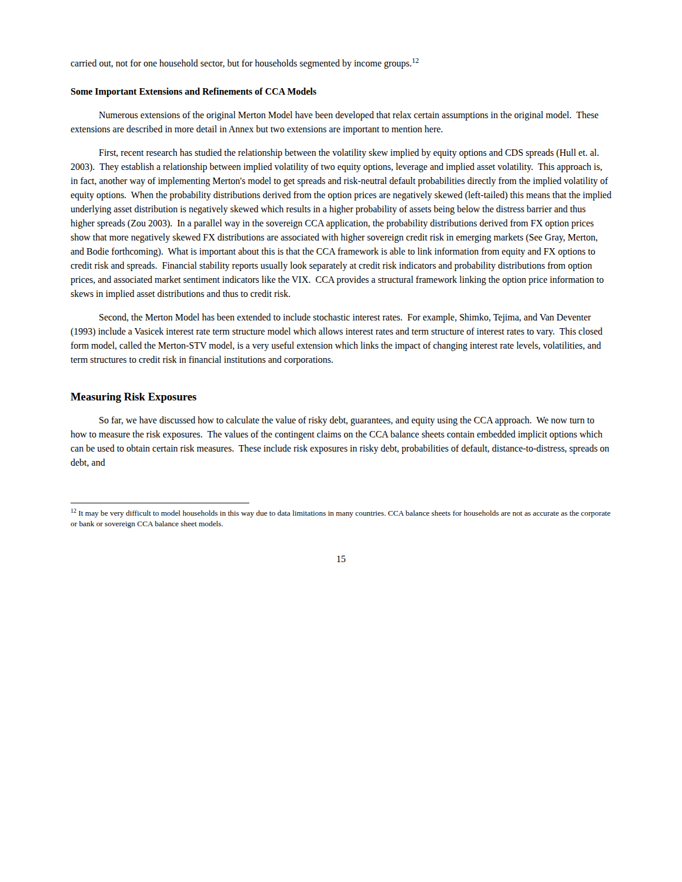carried out, not for one household sector, but for households segmented by income groups.12
Some Important Extensions and Refinements of CCA Models
Numerous extensions of the original Merton Model have been developed that relax certain assumptions in the original model. These extensions are described in more detail in Annex but two extensions are important to mention here.
First, recent research has studied the relationship between the volatility skew implied by equity options and CDS spreads (Hull et. al. 2003). They establish a relationship between implied volatility of two equity options, leverage and implied asset volatility. This approach is, in fact, another way of implementing Merton's model to get spreads and risk-neutral default probabilities directly from the implied volatility of equity options. When the probability distributions derived from the option prices are negatively skewed (left-tailed) this means that the implied underlying asset distribution is negatively skewed which results in a higher probability of assets being below the distress barrier and thus higher spreads (Zou 2003). In a parallel way in the sovereign CCA application, the probability distributions derived from FX option prices show that more negatively skewed FX distributions are associated with higher sovereign credit risk in emerging markets (See Gray, Merton, and Bodie forthcoming). What is important about this is that the CCA framework is able to link information from equity and FX options to credit risk and spreads. Financial stability reports usually look separately at credit risk indicators and probability distributions from option prices, and associated market sentiment indicators like the VIX. CCA provides a structural framework linking the option price information to skews in implied asset distributions and thus to credit risk.
Second, the Merton Model has been extended to include stochastic interest rates. For example, Shimko, Tejima, and Van Deventer (1993) include a Vasicek interest rate term structure model which allows interest rates and term structure of interest rates to vary. This closed form model, called the Merton-STV model, is a very useful extension which links the impact of changing interest rate levels, volatilities, and term structures to credit risk in financial institutions and corporations.
Measuring Risk Exposures
So far, we have discussed how to calculate the value of risky debt, guarantees, and equity using the CCA approach. We now turn to how to measure the risk exposures. The values of the contingent claims on the CCA balance sheets contain embedded implicit options which can be used to obtain certain risk measures. These include risk exposures in risky debt, probabilities of default, distance-to-distress, spreads on debt, and
12 It may be very difficult to model households in this way due to data limitations in many countries. CCA balance sheets for households are not as accurate as the corporate or bank or sovereign CCA balance sheet models.
15